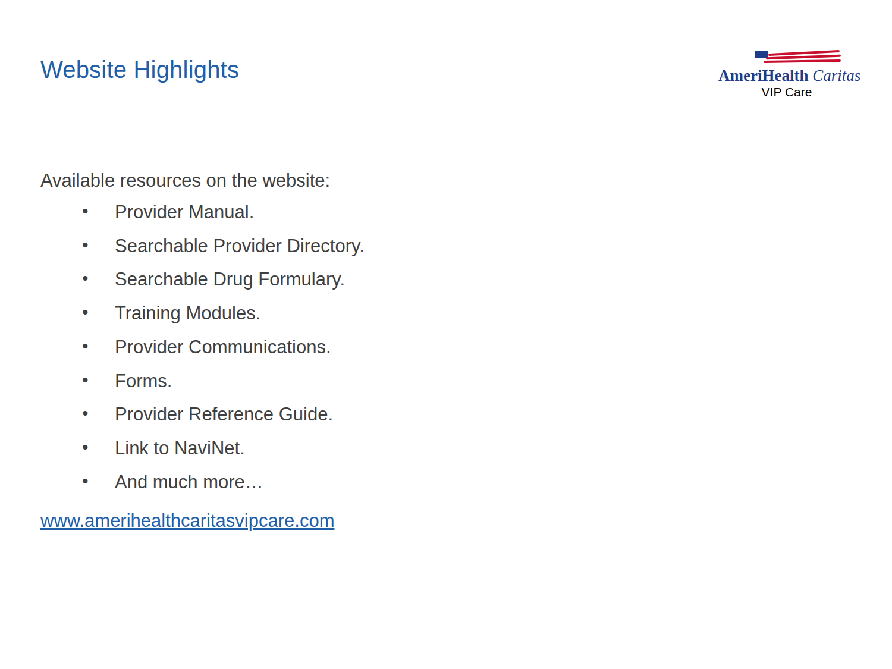Website Highlights
AmeriHealth Caritas
VIP Care
Available resources on the website:
Provider Manual.
Searchable Provider Directory.
Searchable Drug Formulary.
Training Modules.
Provider Communications.
Forms.
Provider Reference Guide.
Link to NaviNet.
And much more…
www.amerihealthcaritasvipcare.com